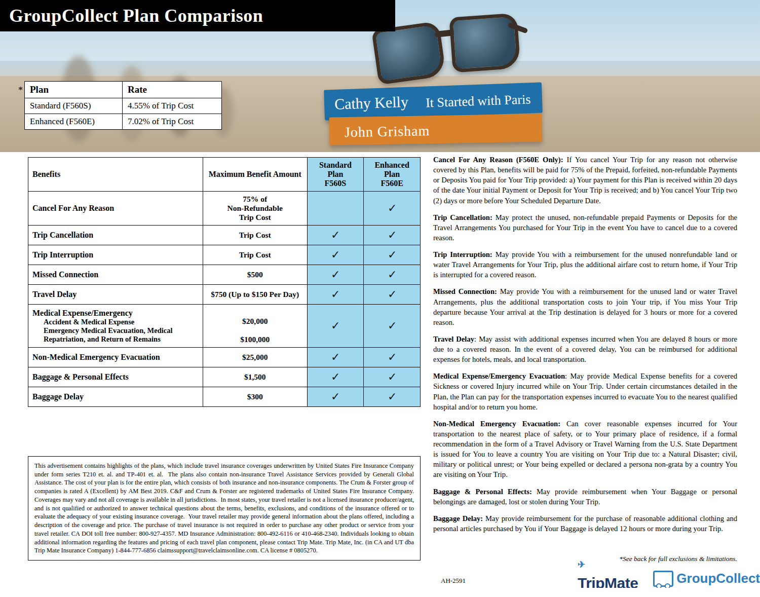Cathy Kelly It Started with Paris
John Grisham
GroupCollect Plan Comparison
*
| Plan | Rate |
| --- | --- |
| Standard (F560S) | 4.55% of Trip Cost |
| Enhanced (F560E) | 7.02% of Trip Cost |
| Benefits | Maximum Benefit Amount | Standard Plan F560S | Enhanced Plan F560E |
| --- | --- | --- | --- |
| Cancel For Any Reason | 75% of Non-Refundable Trip Cost | | ✓ |
| Trip Cancellation | Trip Cost | ✓ | ✓ |
| Trip Interruption | Trip Cost | ✓ | ✓ |
| Missed Connection | $500 | ✓ | ✓ |
| Travel Delay | $750 (Up to $150 Per Day) | ✓ | ✓ |
| Medical Expense/Emergency Accident & Medical Expense Emergency Medical Evacuation, Medical Repatriation, and Return of Remains | $20,000 $100,000 | ✓ | ✓ |
| Non-Medical Emergency Evacuation | $25,000 | ✓ | ✓ |
| Baggage & Personal Effects | $1,500 | ✓ | ✓ |
| Baggage Delay | $300 | ✓ | ✓ |
This advertisement contains highlights of the plans, which include travel insurance coverages underwritten by United States Fire Insurance Company under form series T210 et. al. and TP-401 et. al. The plans also contain non-insurance Travel Assistance Services provided by Generali Global Assistance. The cost of your plan is for the entire plan, which consists of both insurance and non-insurance components. The Crum & Forster group of companies is rated A (Excellent) by AM Best 2019. C&F and Crum & Forster are registered trademarks of United States Fire Insurance Company. Coverages may vary and not all coverage is available in all jurisdictions. In most states, your travel retailer is not a licensed insurance producer/agent, and is not qualified or authorized to answer technical questions about the terms, benefits, exclusions, and conditions of the insurance offered or to evaluate the adequacy of your existing insurance coverage. Your travel retailer may provide general information about the plans offered, including a description of the coverage and price. The purchase of travel insurance is not required in order to purchase any other product or service from your travel retailer. CA DOI toll free number: 800-927-4357. MD Insurance Administration: 800-492-6116 or 410-468-2340. Individuals looking to obtain additional information regarding the features and pricing of each travel plan component, please contact Trip Mate. Trip Mate, Inc. (in CA and UT dba Trip Mate Insurance Company) 1-844-777-6856 claimssupport@travelclaimsonline.com. CA license # 0805270.
Cancel For Any Reason (F560E Only): If You cancel Your Trip for any reason not otherwise covered by this Plan, benefits will be paid for 75% of the Prepaid, forfeited, non-refundable Payments or Deposits You paid for Your Trip provided: a) Your payment for this Plan is received within 20 days of the date Your initial Payment or Deposit for Your Trip is received; and b) You cancel Your Trip two (2) days or more before Your Scheduled Departure Date.
Trip Cancellation: May protect the unused, non-refundable prepaid Payments or Deposits for the Travel Arrangements You purchased for Your Trip in the event You have to cancel due to a covered reason.
Trip Interruption: May provide You with a reimbursement for the unused nonrefundable land or water Travel Arrangements for Your Trip, plus the additional airfare cost to return home, if Your Trip is interrupted for a covered reason.
Missed Connection: May provide You with a reimbursement for the unused land or water Travel Arrangements, plus the additional transportation costs to join Your trip, if You miss Your Trip departure because Your arrival at the Trip destination is delayed for 3 hours or more for a covered reason.
Travel Delay: May assist with additional expenses incurred when You are delayed 8 hours or more due to a covered reason. In the event of a covered delay, You can be reimbursed for additional expenses for hotels, meals, and local transportation.
Medical Expense/Emergency Evacuation: May provide Medical Expense benefits for a covered Sickness or covered Injury incurred while on Your Trip. Under certain circumstances detailed in the Plan, the Plan can pay for the transportation expenses incurred to evacuate You to the nearest qualified hospital and/or to return you home.
Non-Medical Emergency Evacuation: Can cover reasonable expenses incurred for Your transportation to the nearest place of safety, or to Your primary place of residence, if a formal recommendation in the form of a Travel Advisory or Travel Warning from the U.S. State Department is issued for You to leave a country You are visiting on Your Trip due to: a Natural Disaster; civil, military or political unrest; or Your being expelled or declared a persona non-grata by a country You are visiting on Your Trip.
Baggage & Personal Effects: May provide reimbursement when Your Baggage or personal belongings are damaged, lost or stolen during Your Trip.
Baggage Delay: May provide reimbursement for the purchase of reasonable additional clothing and personal articles purchased by You if Your Baggage is delayed 12 hours or more during your Trip.
*See back for full exclusions & limitations.
✈TripMate
Your partner in travel
GroupCollect
AH-2591